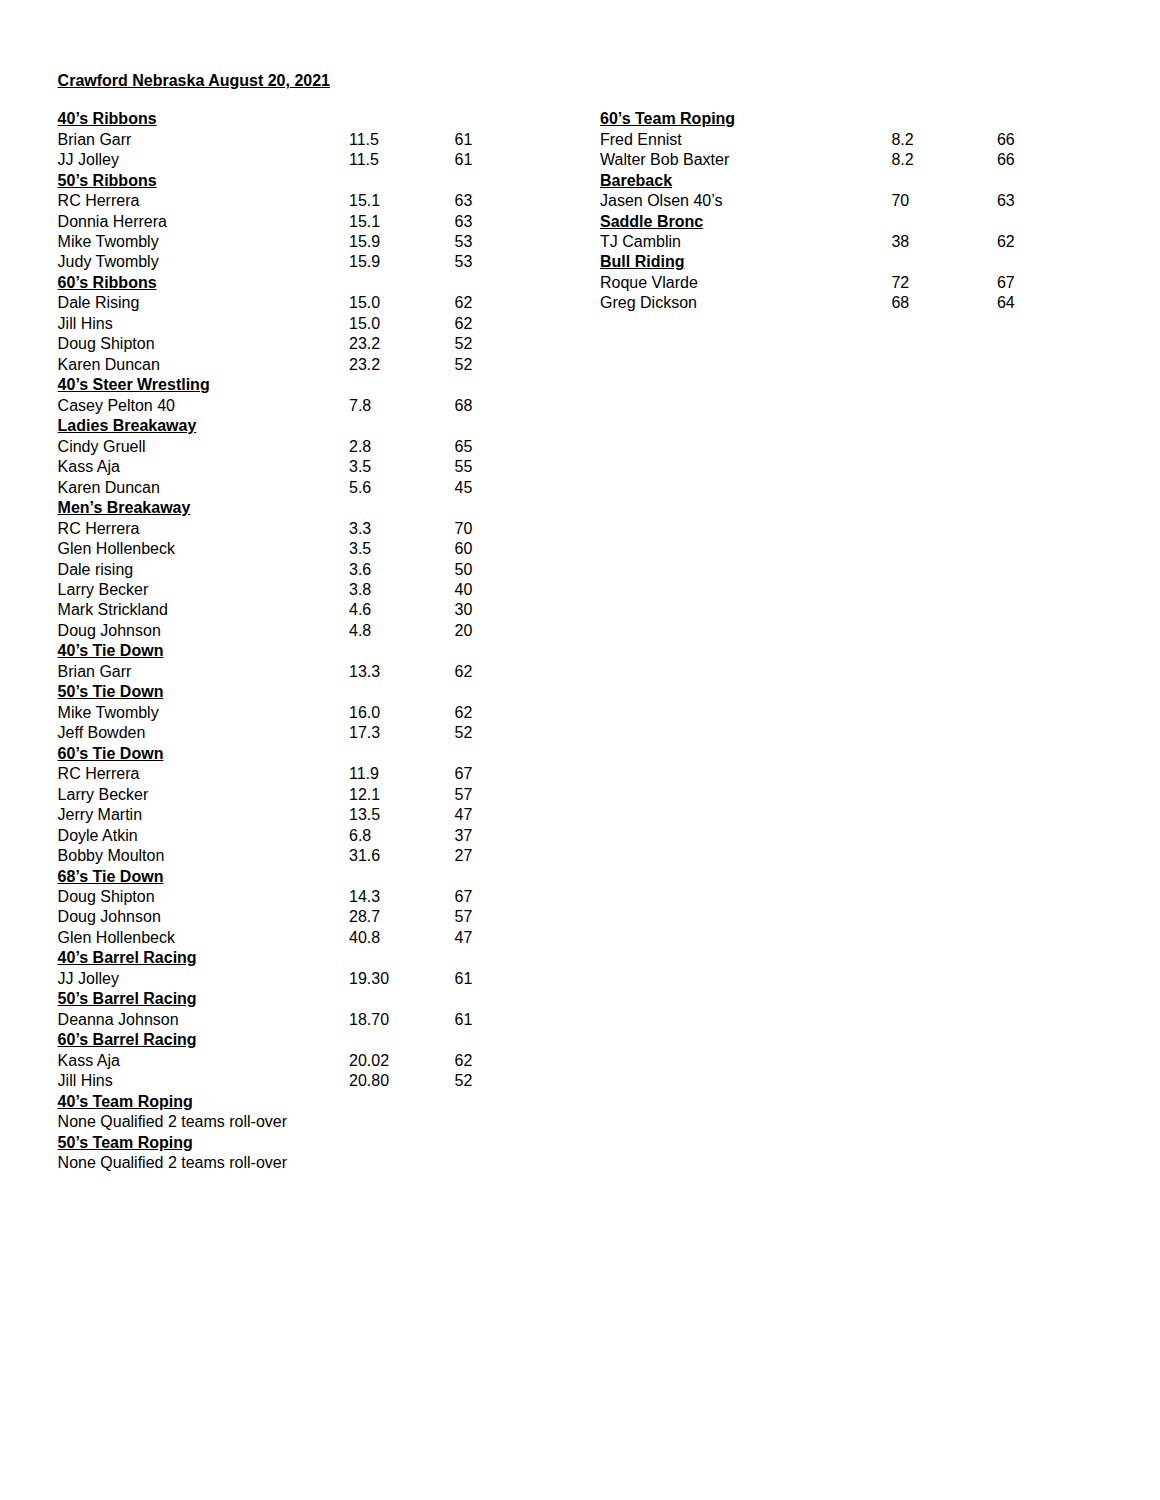Crawford Nebraska August 20, 2021
| 40’s Ribbons |
| Brian Garr | 11.5 | 61 |
| JJ Jolley | 11.5 | 61 |
| 50’s Ribbons |
| RC Herrera | 15.1 | 63 |
| Donnia Herrera | 15.1 | 63 |
| Mike Twombly | 15.9 | 53 |
| Judy Twombly | 15.9 | 53 |
| 60’s Ribbons |
| Dale Rising | 15.0 | 62 |
| Jill Hins | 15.0 | 62 |
| Doug Shipton | 23.2 | 52 |
| Karen Duncan | 23.2 | 52 |
| 40’s Steer Wrestling |
| Casey Pelton 40 | 7.8 | 68 |
| Ladies Breakaway |
| Cindy Gruell | 2.8 | 65 |
| Kass Aja | 3.5 | 55 |
| Karen Duncan | 5.6 | 45 |
| Men’s Breakaway |
| RC Herrera | 3.3 | 70 |
| Glen Hollenbeck | 3.5 | 60 |
| Dale rising | 3.6 | 50 |
| Larry Becker | 3.8 | 40 |
| Mark Strickland | 4.6 | 30 |
| Doug Johnson | 4.8 | 20 |
| 40’s Tie Down |
| Brian Garr | 13.3 | 62 |
| 50’s Tie Down |
| Mike Twombly | 16.0 | 62 |
| Jeff Bowden | 17.3 | 52 |
| 60’s Tie Down |
| RC Herrera | 11.9 | 67 |
| Larry Becker | 12.1 | 57 |
| Jerry Martin | 13.5 | 47 |
| Doyle Atkin | 6.8 | 37 |
| Bobby Moulton | 31.6 | 27 |
| 68’s Tie Down |
| Doug Shipton | 14.3 | 67 |
| Doug Johnson | 28.7 | 57 |
| Glen Hollenbeck | 40.8 | 47 |
| 40’s Barrel Racing |
| JJ Jolley | 19.30 | 61 |
| 50’s Barrel Racing |
| Deanna Johnson | 18.70 | 61 |
| 60’s Barrel Racing |
| Kass Aja | 20.02 | 62 |
| Jill Hins | 20.80 | 52 |
| 40’s Team Roping |
| None Qualified 2 teams roll-over |
| 50’s Team Roping |
| None Qualified 2 teams roll-over |
| 60’s Team Roping |
| Fred Ennist | 8.2 | 66 |
| Walter Bob Baxter | 8.2 | 66 |
| Bareback |
| Jasen Olsen 40’s | 70 | 63 |
| Saddle Bronc |
| TJ Camblin | 38 | 62 |
| Bull Riding |
| Roque Vlarde | 72 | 67 |
| Greg Dickson | 68 | 64 |